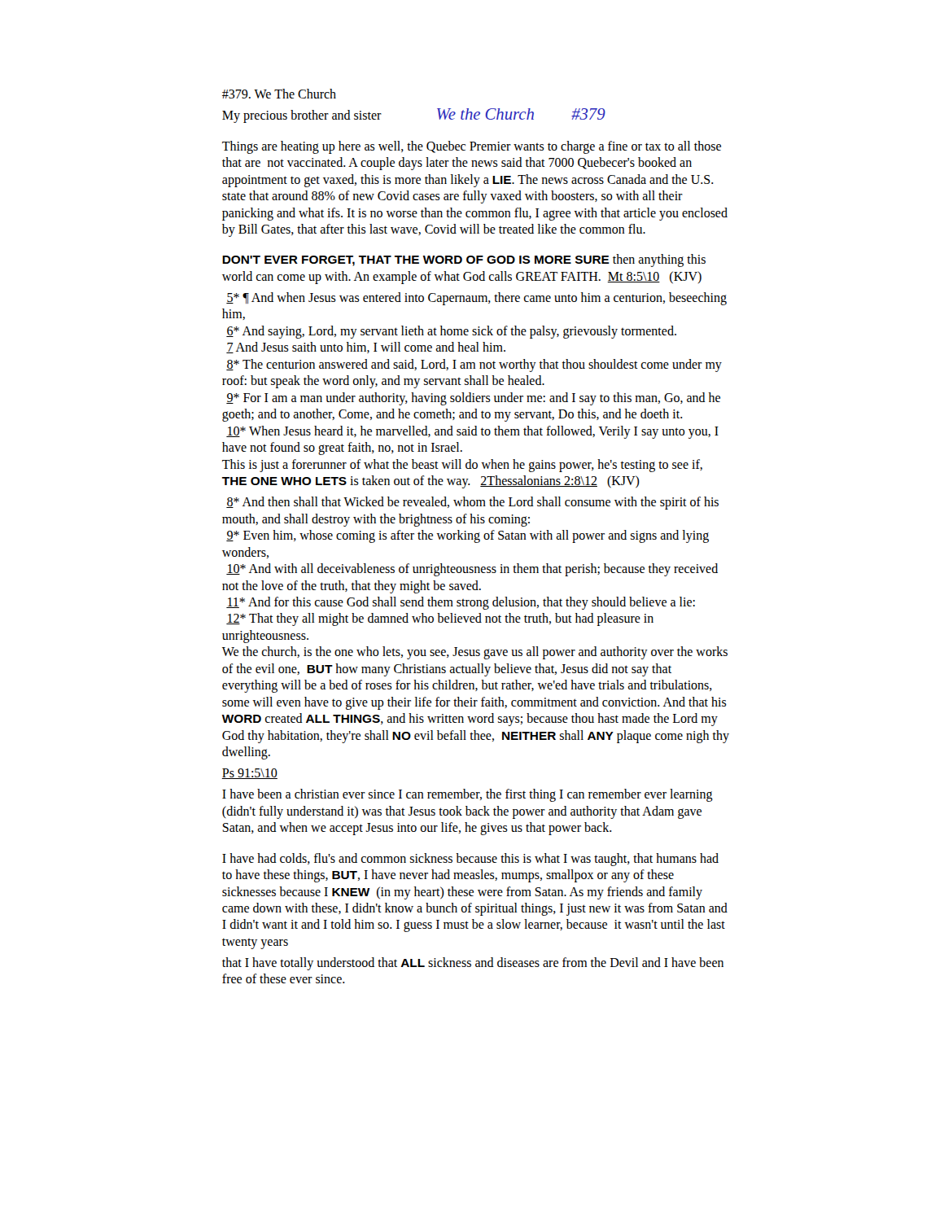#379. We The Church
My precious brother and sister
We the Church#379
Things are heating up here as well, the Quebec Premier wants to charge a fine or tax to all those that are not vaccinated. A couple days later the news said that 7000 Quebecer's booked an appointment to get vaxed, this is more than likely a LIE. The news across Canada and the U.S. state that around 88% of new Covid cases are fully vaxed with boosters, so with all their panicking and what ifs. It is no worse than the common flu, I agree with that article you enclosed by Bill Gates, that after this last wave, Covid will be treated like the common flu.
DON'T EVER FORGET, THAT THE WORD OF GOD IS MORE SURE then anything this world can come up with. An example of what God calls GREAT FAITH. Mt 8:5\10 (KJV)
5* ¶ And when Jesus was entered into Capernaum, there came unto him a centurion, beseeching him,
6* And saying, Lord, my servant lieth at home sick of the palsy, grievously tormented.
7 And Jesus saith unto him, I will come and heal him.
8* The centurion answered and said, Lord, I am not worthy that thou shouldest come under my roof: but speak the word only, and my servant shall be healed.
9* For I am a man under authority, having soldiers under me: and I say to this man, Go, and he goeth; and to another, Come, and he cometh; and to my servant, Do this, and he doeth it.
10* When Jesus heard it, he marvelled, and said to them that followed, Verily I say unto you, I have not found so great faith, no, not in Israel.
This is just a forerunner of what the beast will do when he gains power, he's testing to see if, THE ONE WHO LETS is taken out of the way. 2Thessalonians 2:8\12 (KJV)
8* And then shall that Wicked be revealed, whom the Lord shall consume with the spirit of his mouth, and shall destroy with the brightness of his coming:
9* Even him, whose coming is after the working of Satan with all power and signs and lying wonders,
10* And with all deceivableness of unrighteousness in them that perish; because they received not the love of the truth, that they might be saved.
11* And for this cause God shall send them strong delusion, that they should believe a lie:
12* That they all might be damned who believed not the truth, but had pleasure in unrighteousness.
We the church, is the one who lets, you see, Jesus gave us all power and authority over the works of the evil one, BUT how many Christians actually believe that, Jesus did not say that everything will be a bed of roses for his children, but rather, we'ed have trials and tribulations, some will even have to give up their life for their faith, commitment and conviction. And that his WORD created ALL THINGS, and his written word says; because thou hast made the Lord my God thy habitation, they're shall NO evil befall thee, NEITHER shall ANY plaque come nigh thy dwelling.
Ps 91:5\10
I have been a christian ever since I can remember, the first thing I can remember ever learning (didn't fully understand it) was that Jesus took back the power and authority that Adam gave Satan, and when we accept Jesus into our life, he gives us that power back.
I have had colds, flu's and common sickness because this is what I was taught, that humans had to have these things, BUT, I have never had measles, mumps, smallpox or any of these sicknesses because I KNEW (in my heart) these were from Satan. As my friends and family came down with these, I didn't know a bunch of spiritual things, I just new it was from Satan and I didn't want it and I told him so. I guess I must be a slow learner, because it wasn't until the last twenty years
that I have totally understood that ALL sickness and diseases are from the Devil and I have been free of these ever since.